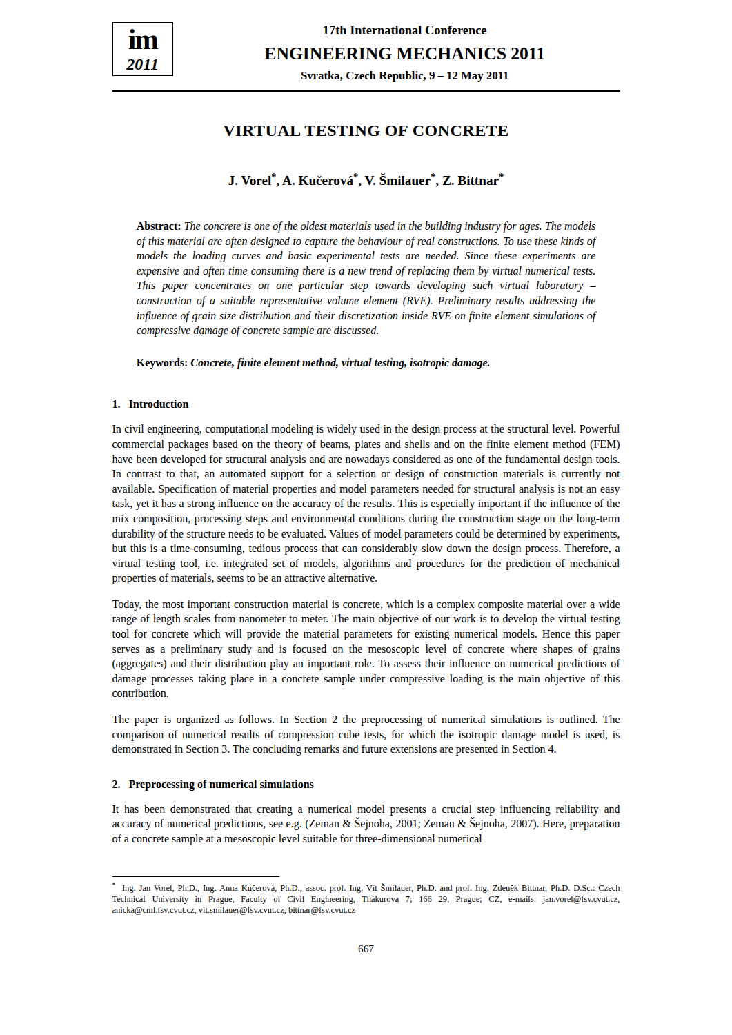im 2011
17th International Conference
ENGINEERING MECHANICS 2011
Svratka, Czech Republic, 9 – 12 May 2011
VIRTUAL TESTING OF CONCRETE
J. Vorel*, A. Kučerová*, V. Šmilauer*, Z. Bittnar*
Abstract: The concrete is one of the oldest materials used in the building industry for ages. The models of this material are often designed to capture the behaviour of real constructions. To use these kinds of models the loading curves and basic experimental tests are needed. Since these experiments are expensive and often time consuming there is a new trend of replacing them by virtual numerical tests. This paper concentrates on one particular step towards developing such virtual laboratory – construction of a suitable representative volume element (RVE). Preliminary results addressing the influence of grain size distribution and their discretization inside RVE on finite element simulations of compressive damage of concrete sample are discussed.
Keywords: Concrete, finite element method, virtual testing, isotropic damage.
1. Introduction
In civil engineering, computational modeling is widely used in the design process at the structural level. Powerful commercial packages based on the theory of beams, plates and shells and on the finite element method (FEM) have been developed for structural analysis and are nowadays considered as one of the fundamental design tools. In contrast to that, an automated support for a selection or design of construction materials is currently not available. Specification of material properties and model parameters needed for structural analysis is not an easy task, yet it has a strong influence on the accuracy of the results. This is especially important if the influence of the mix composition, processing steps and environmental conditions during the construction stage on the long-term durability of the structure needs to be evaluated. Values of model parameters could be determined by experiments, but this is a time-consuming, tedious process that can considerably slow down the design process. Therefore, a virtual testing tool, i.e. integrated set of models, algorithms and procedures for the prediction of mechanical properties of materials, seems to be an attractive alternative.
Today, the most important construction material is concrete, which is a complex composite material over a wide range of length scales from nanometer to meter. The main objective of our work is to develop the virtual testing tool for concrete which will provide the material parameters for existing numerical models. Hence this paper serves as a preliminary study and is focused on the mesoscopic level of concrete where shapes of grains (aggregates) and their distribution play an important role. To assess their influence on numerical predictions of damage processes taking place in a concrete sample under compressive loading is the main objective of this contribution.
The paper is organized as follows. In Section 2 the preprocessing of numerical simulations is outlined. The comparison of numerical results of compression cube tests, for which the isotropic damage model is used, is demonstrated in Section 3. The concluding remarks and future extensions are presented in Section 4.
2. Preprocessing of numerical simulations
It has been demonstrated that creating a numerical model presents a crucial step influencing reliability and accuracy of numerical predictions, see e.g. (Zeman & Šejnoha, 2001; Zeman & Šejnoha, 2007). Here, preparation of a concrete sample at a mesoscopic level suitable for three-dimensional numerical
* Ing. Jan Vorel, Ph.D., Ing. Anna Kučerová, Ph.D., assoc. prof. Ing. Vít Šmilauer, Ph.D. and prof. Ing. Zdeněk Bittnar, Ph.D. D.Sc.: Czech Technical University in Prague, Faculty of Civil Engineering, Thákurova 7; 166 29, Prague; CZ, e-mails: jan.vorel@fsv.cvut.cz, anicka@cml.fsv.cvut.cz, vit.smilauer@fsv.cvut.cz, bittnar@fsv.cvut.cz
667